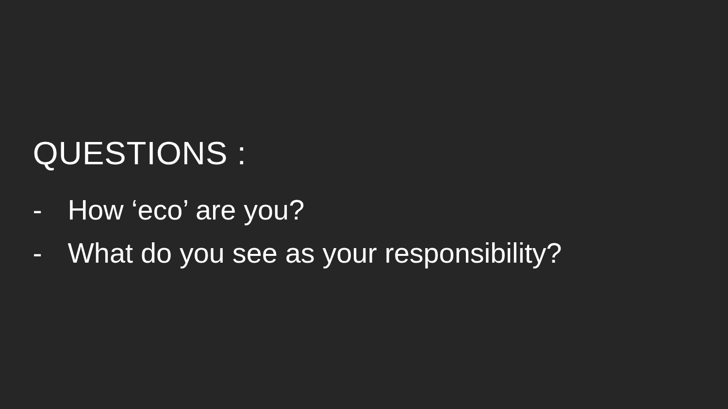QUESTIONS :
How ‘eco’ are you?
What do you see as your responsibility?